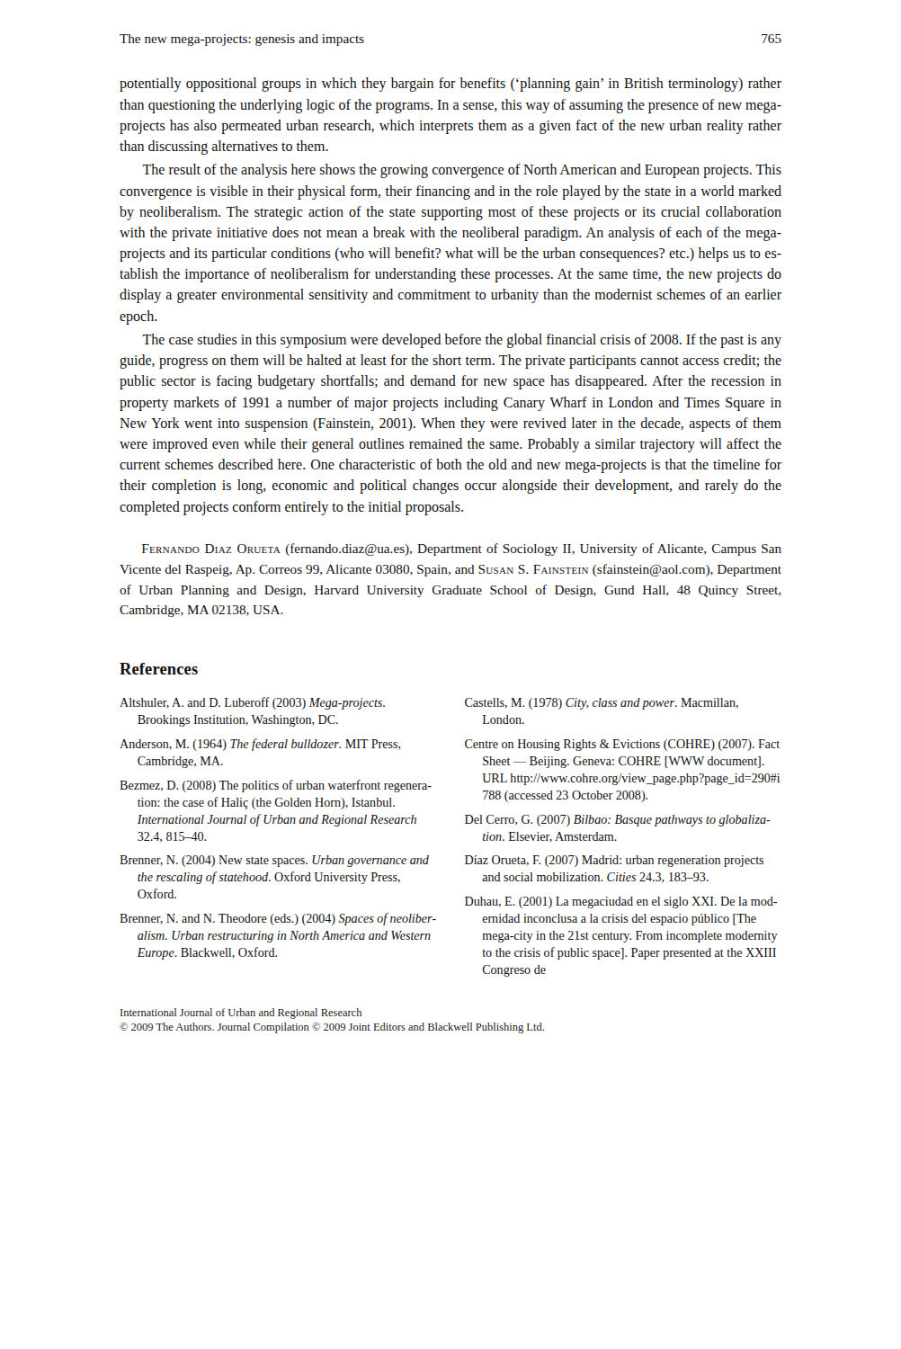The new mega-projects: genesis and impacts 765
potentially oppositional groups in which they bargain for benefits (‘planning gain’ in British terminology) rather than questioning the underlying logic of the programs. In a sense, this way of assuming the presence of new mega-projects has also permeated urban research, which interprets them as a given fact of the new urban reality rather than discussing alternatives to them.
The result of the analysis here shows the growing convergence of North American and European projects. This convergence is visible in their physical form, their financing and in the role played by the state in a world marked by neoliberalism. The strategic action of the state supporting most of these projects or its crucial collaboration with the private initiative does not mean a break with the neoliberal paradigm. An analysis of each of the mega-projects and its particular conditions (who will benefit? what will be the urban consequences? etc.) helps us to establish the importance of neoliberalism for understanding these processes. At the same time, the new projects do display a greater environmental sensitivity and commitment to urbanity than the modernist schemes of an earlier epoch.
The case studies in this symposium were developed before the global financial crisis of 2008. If the past is any guide, progress on them will be halted at least for the short term. The private participants cannot access credit; the public sector is facing budgetary shortfalls; and demand for new space has disappeared. After the recession in property markets of 1991 a number of major projects including Canary Wharf in London and Times Square in New York went into suspension (Fainstein, 2001). When they were revived later in the decade, aspects of them were improved even while their general outlines remained the same. Probably a similar trajectory will affect the current schemes described here. One characteristic of both the old and new mega-projects is that the timeline for their completion is long, economic and political changes occur alongside their development, and rarely do the completed projects conform entirely to the initial proposals.
Fernando Diaz Orueta (fernando.diaz@ua.es), Department of Sociology II, University of Alicante, Campus San Vicente del Raspeig, Ap. Correos 99, Alicante 03080, Spain, and Susan S. Fainstein (sfainstein@aol.com), Department of Urban Planning and Design, Harvard University Graduate School of Design, Gund Hall, 48 Quincy Street, Cambridge, MA 02138, USA.
References
Altshuler, A. and D. Luberoff (2003) Mega-projects. Brookings Institution, Washington, DC.
Anderson, M. (1964) The federal bulldozer. MIT Press, Cambridge, MA.
Bezmez, D. (2008) The politics of urban waterfront regeneration: the case of Haliç (the Golden Horn), Istanbul. International Journal of Urban and Regional Research 32.4, 815–40.
Brenner, N. (2004) New state spaces. Urban governance and the rescaling of statehood. Oxford University Press, Oxford.
Brenner, N. and N. Theodore (eds.) (2004) Spaces of neoliberalism. Urban restructuring in North America and Western Europe. Blackwell, Oxford.
Castells, M. (1978) City, class and power. Macmillan, London.
Centre on Housing Rights & Evictions (COHRE) (2007). Fact Sheet — Beijing. Geneva: COHRE [WWW document]. URL http://www.cohre.org/view_page.php?page_id=290#i788 (accessed 23 October 2008).
Del Cerro, G. (2007) Bilbao: Basque pathways to globalization. Elsevier, Amsterdam.
Díaz Orueta, F. (2007) Madrid: urban regeneration projects and social mobilization. Cities 24.3, 183–93.
Duhau, E. (2001) La megaciudad en el siglo XXI. De la modernidad inconclusa a la crisis del espacio público [The mega-city in the 21st century. From incomplete modernity to the crisis of public space]. Paper presented at the XXIII Congreso de
International Journal of Urban and Regional Research
© 2009 The Authors. Journal Compilation © 2009 Joint Editors and Blackwell Publishing Ltd.